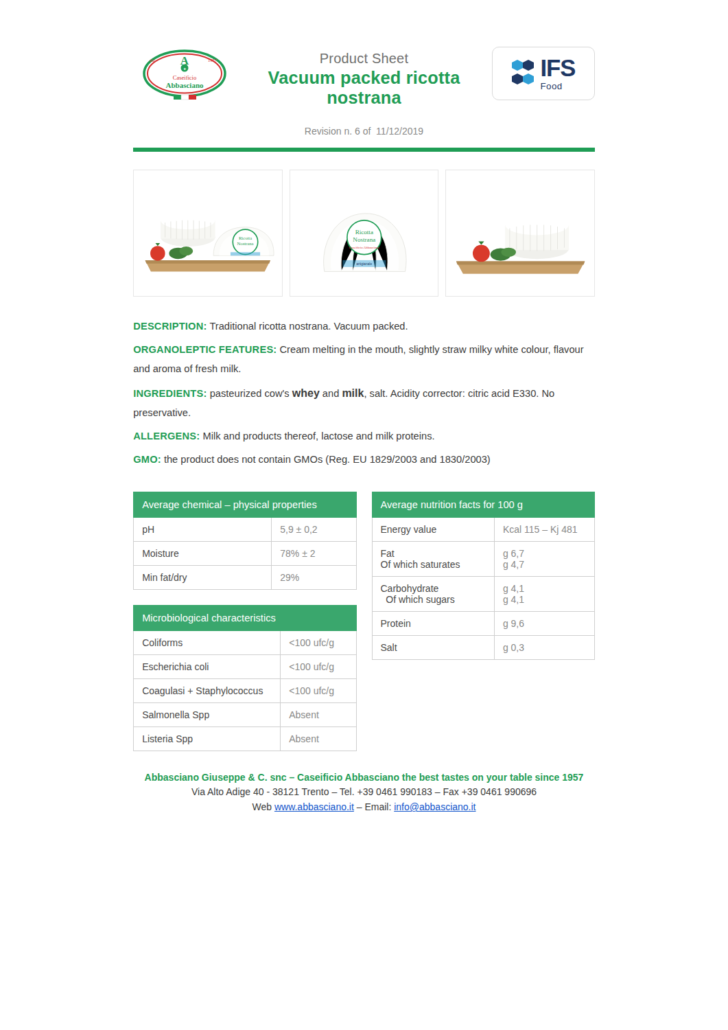A ★ dal 1957 Caseificio Abbasciano
Product Sheet
Vacuum packed ricotta nostrana
Revision n. 6 of 11/12/2019
IFS
Food
Ricotta Nostrana
Ricotta Nostrana Caseificio Abbasciano artigianale
DESCRIPTION: Traditional ricotta nostrana. Vacuum packed.
ORGANOLEPTIC FEATURES: Cream melting in the mouth, slightly straw milky white colour, flavour and aroma of fresh milk.
INGREDIENTS: pasteurized cow's whey and milk, salt. Acidity corrector: citric acid E330. No preservative.
ALLERGENS: Milk and products thereof, lactose and milk proteins.
GMO: the product does not contain GMOs (Reg. EU 1829/2003 and 1830/2003)
| Average chemical – physical properties |
| --- |
| pH | 5,9 ± 0,2 |
| Moisture | 78% ± 2 |
| Min fat/dry | 29% |
| Microbiological characteristics |
| --- |
| Coliforms | <100 ufc/g |
| Escherichia coli | <100 ufc/g |
| Coagulasi + Staphylococcus | <100 ufc/g |
| Salmonella Spp | Absent |
| Listeria Spp | Absent |
| Average nutrition facts for 100 g |
| --- |
| Energy value | Kcal 115 – Kj 481 |
| Fat Of which saturates | g 6,7 g 4,7 |
| Carbohydrate Of which sugars | g 4,1 g 4,1 |
| Protein | g 9,6 |
| Salt | g 0,3 |
Abbasciano Giuseppe & C. snc – Caseificio Abbasciano the best tastes on your table since 1957
Via Alto Adige 40 - 38121 Trento – Tel. +39 0461 990183 – Fax +39 0461 990696
Web www.abbasciano.it – Email: info@abbasciano.it